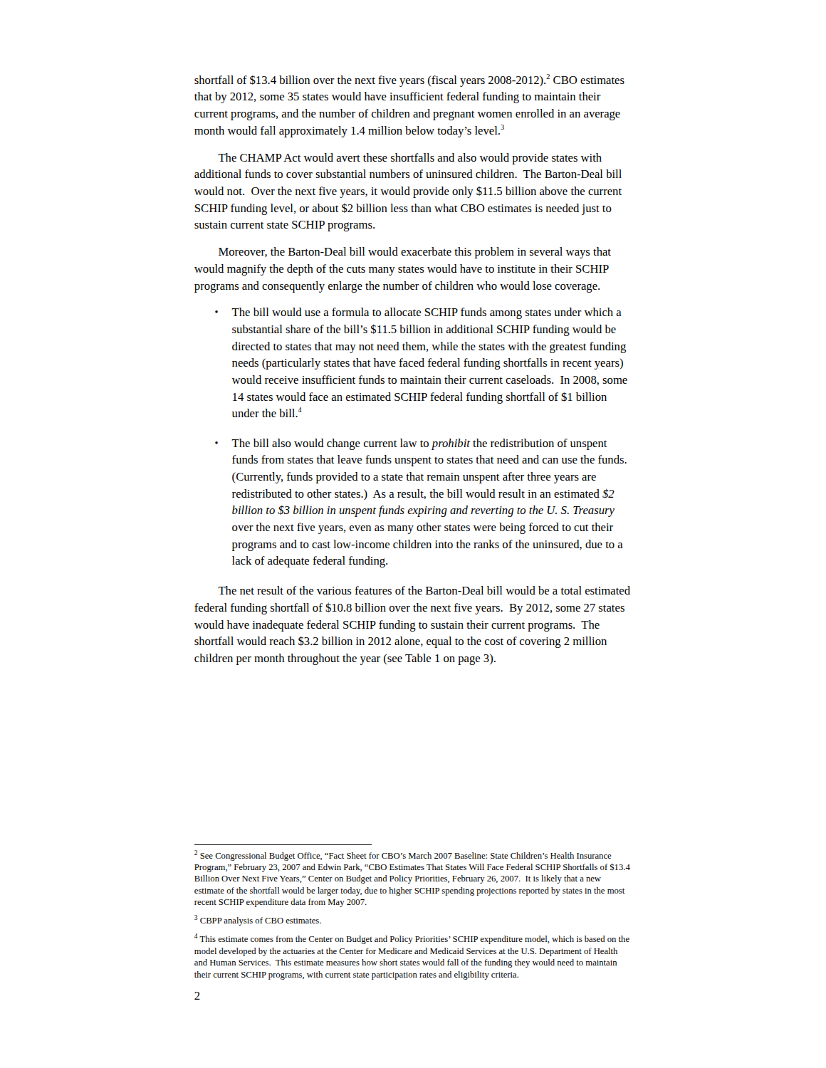shortfall of $13.4 billion over the next five years (fiscal years 2008-2012).2 CBO estimates that by 2012, some 35 states would have insufficient federal funding to maintain their current programs, and the number of children and pregnant women enrolled in an average month would fall approximately 1.4 million below today’s level.3
The CHAMP Act would avert these shortfalls and also would provide states with additional funds to cover substantial numbers of uninsured children. The Barton-Deal bill would not. Over the next five years, it would provide only $11.5 billion above the current SCHIP funding level, or about $2 billion less than what CBO estimates is needed just to sustain current state SCHIP programs.
Moreover, the Barton-Deal bill would exacerbate this problem in several ways that would magnify the depth of the cuts many states would have to institute in their SCHIP programs and consequently enlarge the number of children who would lose coverage.
The bill would use a formula to allocate SCHIP funds among states under which a substantial share of the bill’s $11.5 billion in additional SCHIP funding would be directed to states that may not need them, while the states with the greatest funding needs (particularly states that have faced federal funding shortfalls in recent years) would receive insufficient funds to maintain their current caseloads. In 2008, some 14 states would face an estimated SCHIP federal funding shortfall of $1 billion under the bill.4
The bill also would change current law to prohibit the redistribution of unspent funds from states that leave funds unspent to states that need and can use the funds. (Currently, funds provided to a state that remain unspent after three years are redistributed to other states.) As a result, the bill would result in an estimated $2 billion to $3 billion in unspent funds expiring and reverting to the U. S. Treasury over the next five years, even as many other states were being forced to cut their programs and to cast low-income children into the ranks of the uninsured, due to a lack of adequate federal funding.
The net result of the various features of the Barton-Deal bill would be a total estimated federal funding shortfall of $10.8 billion over the next five years. By 2012, some 27 states would have inadequate federal SCHIP funding to sustain their current programs. The shortfall would reach $3.2 billion in 2012 alone, equal to the cost of covering 2 million children per month throughout the year (see Table 1 on page 3).
2 See Congressional Budget Office, “Fact Sheet for CBO’s March 2007 Baseline: State Children’s Health Insurance Program,” February 23, 2007 and Edwin Park, “CBO Estimates That States Will Face Federal SCHIP Shortfalls of $13.4 Billion Over Next Five Years,” Center on Budget and Policy Priorities, February 26, 2007. It is likely that a new estimate of the shortfall would be larger today, due to higher SCHIP spending projections reported by states in the most recent SCHIP expenditure data from May 2007.
3 CBPP analysis of CBO estimates.
4 This estimate comes from the Center on Budget and Policy Priorities’ SCHIP expenditure model, which is based on the model developed by the actuaries at the Center for Medicare and Medicaid Services at the U.S. Department of Health and Human Services. This estimate measures how short states would fall of the funding they would need to maintain their current SCHIP programs, with current state participation rates and eligibility criteria.
2